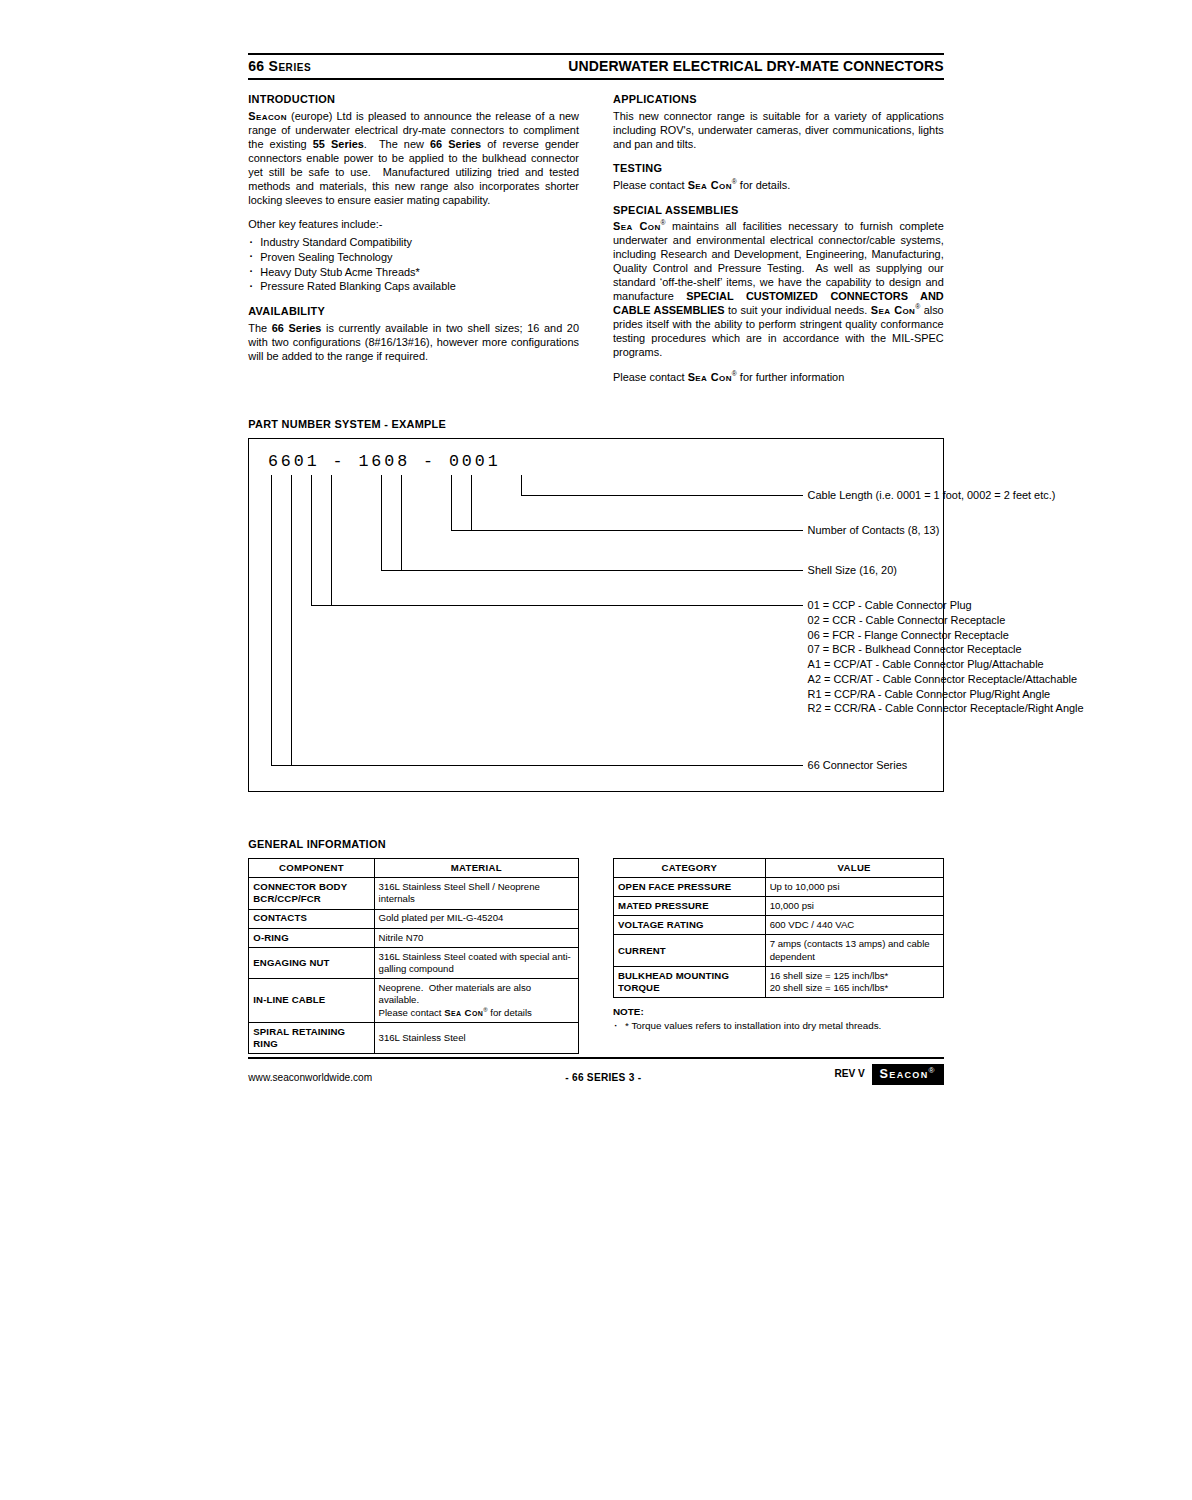66 Series
UNDERWATER ELECTRICAL DRY-MATE CONNECTORS
INTRODUCTION
Seacon (europe) Ltd is pleased to announce the release of a new range of underwater electrical dry-mate connectors to compliment the existing 55 Series. The new 66 Series of reverse gender connectors enable power to be applied to the bulkhead connector yet still be safe to use. Manufactured utilizing tried and tested methods and materials, this new range also incorporates shorter locking sleeves to ensure easier mating capability.
Other key features include:-
Industry Standard Compatibility
Proven Sealing Technology
Heavy Duty Stub Acme Threads*
Pressure Rated Blanking Caps available
AVAILABILITY
The 66 Series is currently available in two shell sizes; 16 and 20 with two configurations (8#16/13#16), however more configurations will be added to the range if required.
APPLICATIONS
This new connector range is suitable for a variety of applications including ROV's, underwater cameras, diver communications, lights and pan and tilts.
TESTING
Please contact Sea Con® for details.
SPECIAL ASSEMBLIES
Sea Con® maintains all facilities necessary to furnish complete underwater and environmental electrical connector/cable systems, including Research and Development, Engineering, Manufacturing, Quality Control and Pressure Testing. As well as supplying our standard ‘off-the-shelf’ items, we have the capability to design and manufacture SPECIAL CUSTOMIZED CONNECTORS AND CABLE ASSEMBLIES to suit your individual needs. Sea Con® also prides itself with the ability to perform stringent quality conformance testing procedures which are in accordance with the MIL-SPEC programs.
Please contact Sea Con® for further information
PART NUMBER SYSTEM - EXAMPLE
6601 - 1608 - 0001
Cable Length (i.e. 0001 = 1 foot, 0002 = 2 feet etc.)
Number of Contacts (8, 13)
Shell Size (16, 20)
01 = CCP - Cable Connector Plug
02 = CCR - Cable Connector Receptacle
06 = FCR - Flange Connector Receptacle
07 = BCR - Bulkhead Connector Receptacle
A1 = CCP/AT - Cable Connector Plug/Attachable
A2 = CCR/AT - Cable Connector Receptacle/Attachable
R1 = CCP/RA - Cable Connector Plug/Right Angle
R2 = CCR/RA - Cable Connector Receptacle/Right Angle
66 Connector Series
GENERAL INFORMATION
| COMPONENT | MATERIAL |
| --- | --- |
| CONNECTOR BODY BCR/CCP/FCR | 316L Stainless Steel Shell / Neoprene internals |
| CONTACTS | Gold plated per MIL-G-45204 |
| O-RING | Nitrile N70 |
| ENGAGING NUT | 316L Stainless Steel coated with special anti-galling compound |
| IN-LINE CABLE | Neoprene. Other materials are also available. Please contact Sea Con ® for details |
| SPIRAL RETAINING RING | 316L Stainless Steel |
| CATEGORY | VALUE |
| --- | --- |
| OPEN FACE PRESSURE | Up to 10,000 psi |
| MATED PRESSURE | 10,000 psi |
| VOLTAGE RATING | 600 VDC / 440 VAC |
| CURRENT | 7 amps (contacts 13 amps) and cable dependent |
| BULKHEAD MOUNTING TORQUE | 16 shell size = 125 inch/lbs* 20 shell size = 165 inch/lbs* |
NOTE:
* Torque values refers to installation into dry metal threads.
www.seaconworldwide.com
- 66 SERIES 3 -
REV V Seacon®